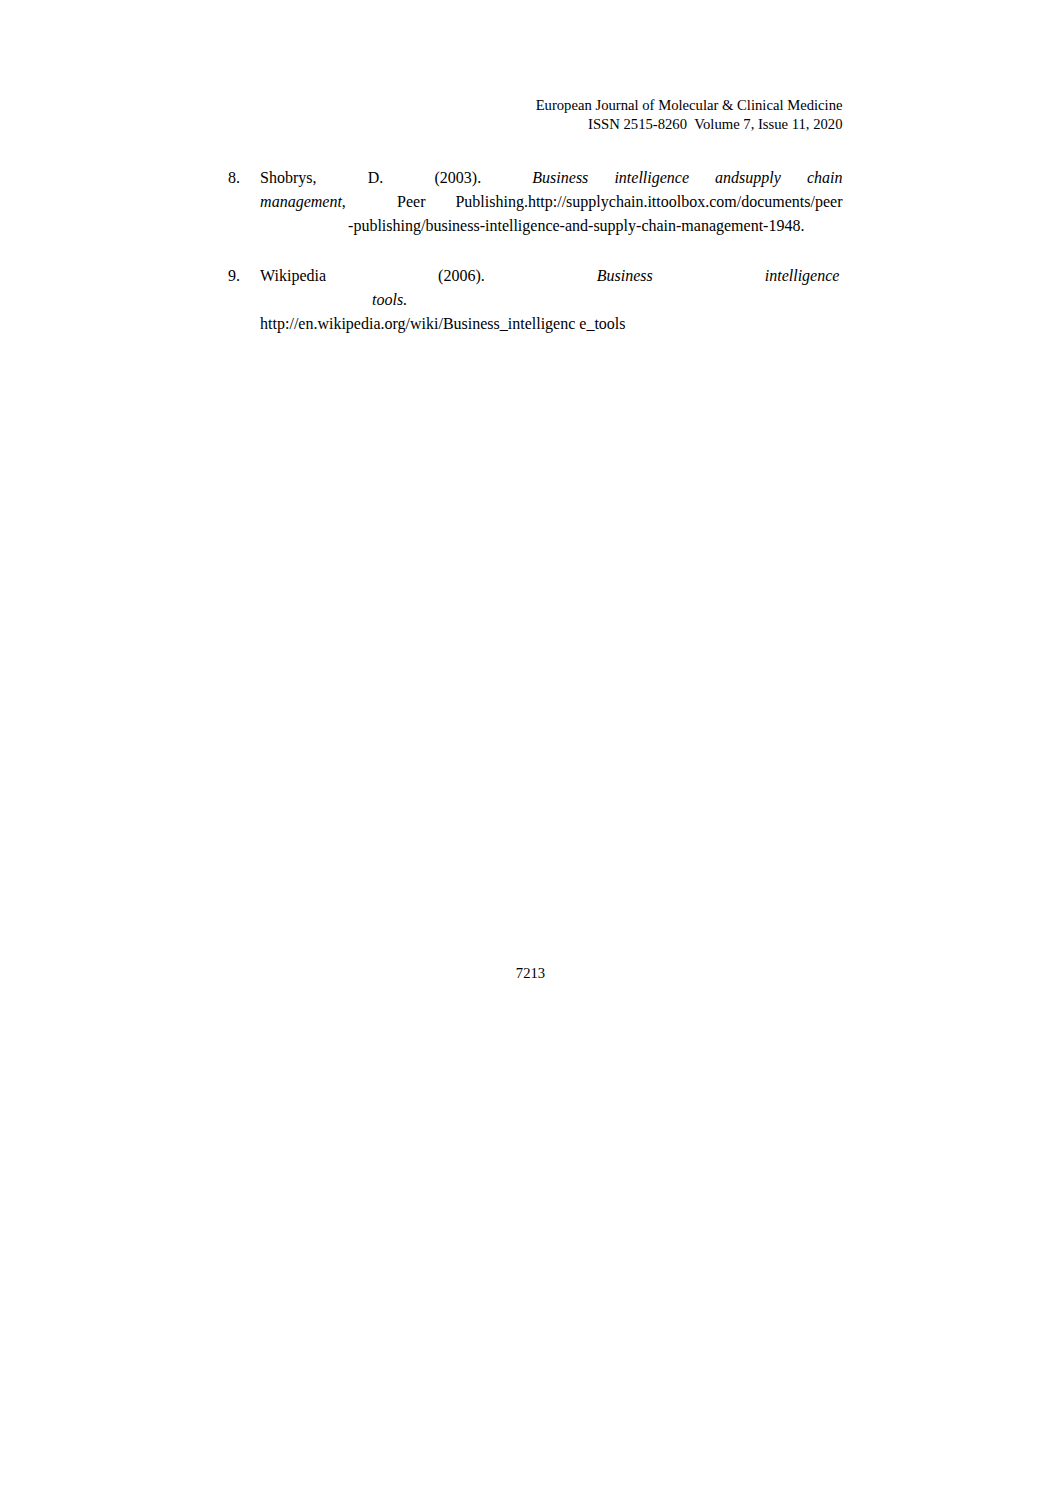European Journal of Molecular & Clinical Medicine ISSN 2515-8260 Volume 7, Issue 11, 2020
Shobrys, D. (2003). Business intelligence andsupply chain management, Peer Publishing.http://supplychain.ittoolbox.com/documents/peer -publishing/business-intelligence-and-supply-chain-management-1948.
Wikipedia (2006). Business intelligence tools.
http://en.wikipedia.org/wiki/Business_intelligenc e_tools
7213